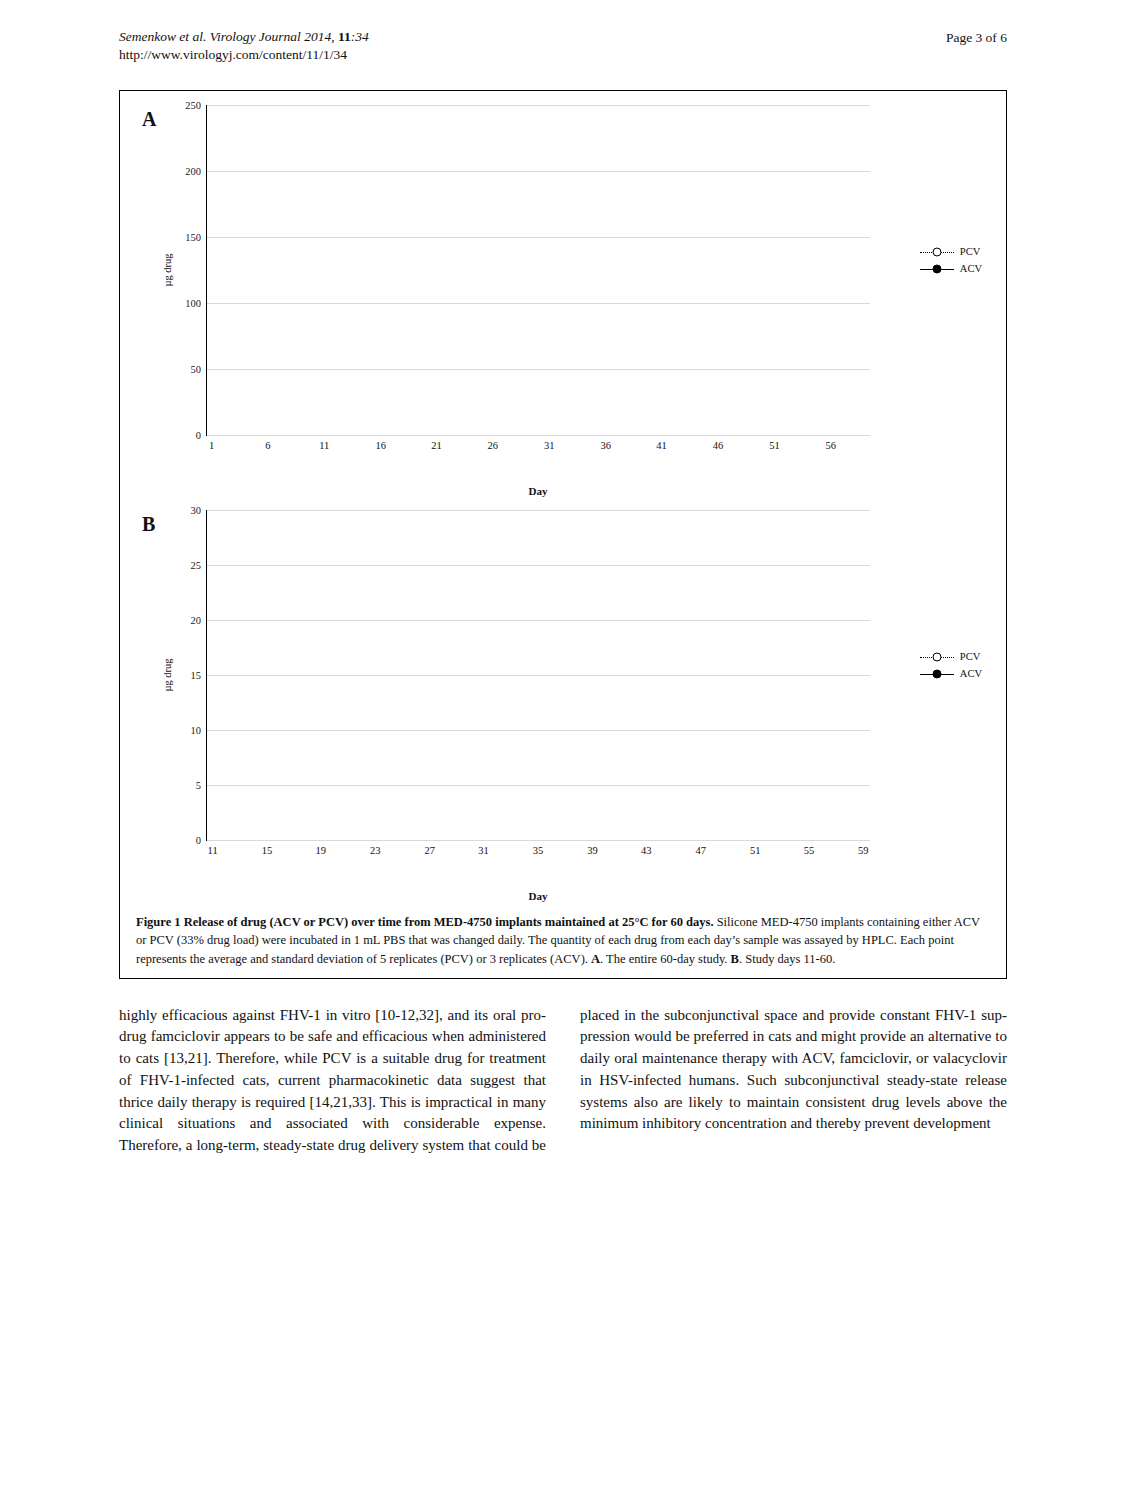Semenkow et al. Virology Journal 2014, 11:34
http://www.virologyj.com/content/11/1/34
Page 3 of 6
A
µg drug
0
50
100
150
200
250
PCV
ACV
1 6 11 16 21 26 31 36 41 46 51 56
Day
B
µg drug
0
5
10
15
20
25
30
PCV
ACV
11 15 19 23 27 31 35 39 43 47 51 55 59
Day
Figure 1 Release of drug (ACV or PCV) over time from MED-4750 implants maintained at 25°C for 60 days. Silicone MED-4750 implants containing either ACV or PCV (33% drug load) were incubated in 1 mL PBS that was changed daily. The quantity of each drug from each day’s sample was assayed by HPLC. Each point represents the average and standard deviation of 5 replicates (PCV) or 3 replicates (ACV). A. The entire 60-day study. B. Study days 11-60.
highly efficacious against FHV-1 in vitro [10-12,32], and its oral prodrug famciclovir appears to be safe and efficacious when administered to cats [13,21]. Therefore, while PCV is a suitable drug for treatment of FHV-1-infected cats, current pharmacokinetic data suggest that thrice daily therapy is required [14,21,33]. This is impractical in many clinical situations and associated with considerable expense. Therefore, a long-term, steady-state drug delivery system that could be placed in the subconjunctival space and provide constant FHV-1 suppression would be preferred in cats and might provide an alternative to daily oral maintenance therapy with ACV, famciclovir, or valacyclovir in HSV-infected humans. Such subconjunctival steady-state release systems also are likely to maintain consistent drug levels above the minimum inhibitory concentration and thereby prevent development